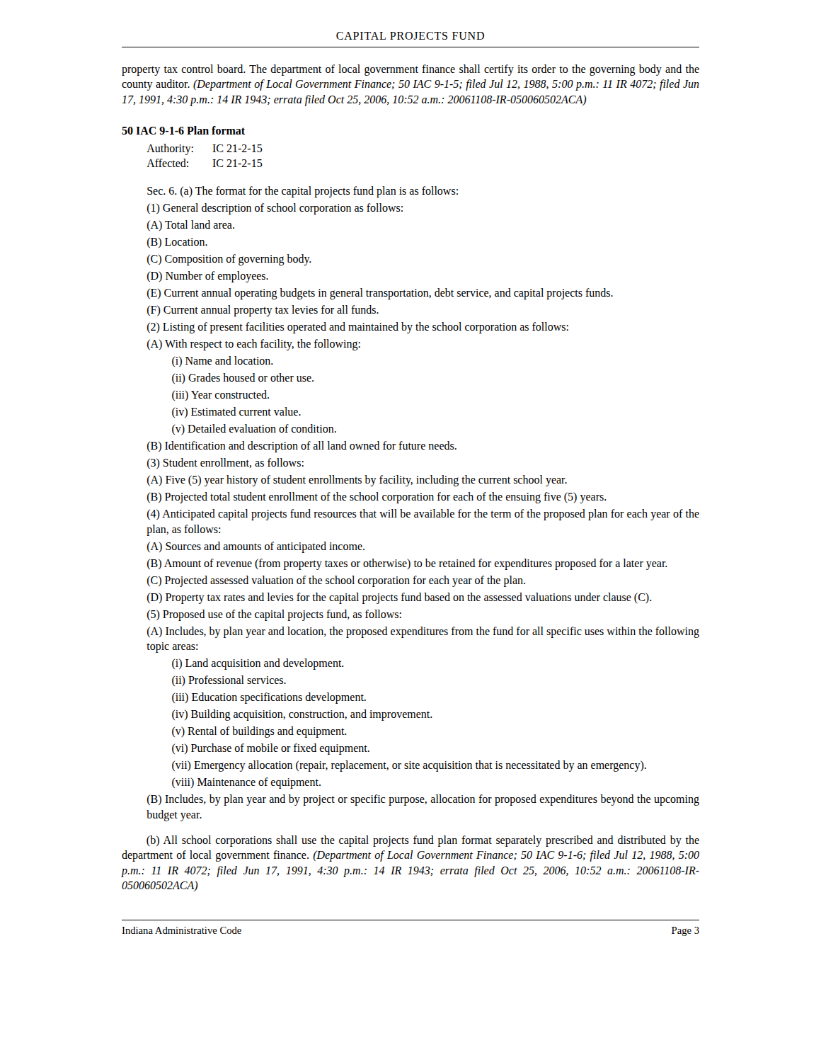CAPITAL PROJECTS FUND
property tax control board. The department of local government finance shall certify its order to the governing body and the county auditor. (Department of Local Government Finance; 50 IAC 9-1-5; filed Jul 12, 1988, 5:00 p.m.: 11 IR 4072; filed Jun 17, 1991, 4:30 p.m.: 14 IR 1943; errata filed Oct 25, 2006, 10:52 a.m.: 20061108-IR-050060502ACA)
50 IAC 9-1-6 Plan format
Authority: IC 21-2-15
Affected: IC 21-2-15
Sec. 6. (a) The format for the capital projects fund plan is as follows:
(1) General description of school corporation as follows:
(A) Total land area.
(B) Location.
(C) Composition of governing body.
(D) Number of employees.
(E) Current annual operating budgets in general transportation, debt service, and capital projects funds.
(F) Current annual property tax levies for all funds.
(2) Listing of present facilities operated and maintained by the school corporation as follows:
(A) With respect to each facility, the following:
(i) Name and location.
(ii) Grades housed or other use.
(iii) Year constructed.
(iv) Estimated current value.
(v) Detailed evaluation of condition.
(B) Identification and description of all land owned for future needs.
(3) Student enrollment, as follows:
(A) Five (5) year history of student enrollments by facility, including the current school year.
(B) Projected total student enrollment of the school corporation for each of the ensuing five (5) years.
(4) Anticipated capital projects fund resources that will be available for the term of the proposed plan for each year of the plan, as follows:
(A) Sources and amounts of anticipated income.
(B) Amount of revenue (from property taxes or otherwise) to be retained for expenditures proposed for a later year.
(C) Projected assessed valuation of the school corporation for each year of the plan.
(D) Property tax rates and levies for the capital projects fund based on the assessed valuations under clause (C).
(5) Proposed use of the capital projects fund, as follows:
(A) Includes, by plan year and location, the proposed expenditures from the fund for all specific uses within the following topic areas:
(i) Land acquisition and development.
(ii) Professional services.
(iii) Education specifications development.
(iv) Building acquisition, construction, and improvement.
(v) Rental of buildings and equipment.
(vi) Purchase of mobile or fixed equipment.
(vii) Emergency allocation (repair, replacement, or site acquisition that is necessitated by an emergency).
(viii) Maintenance of equipment.
(B) Includes, by plan year and by project or specific purpose, allocation for proposed expenditures beyond the upcoming budget year.
(b) All school corporations shall use the capital projects fund plan format separately prescribed and distributed by the department of local government finance. (Department of Local Government Finance; 50 IAC 9-1-6; filed Jul 12, 1988, 5:00 p.m.: 11 IR 4072; filed Jun 17, 1991, 4:30 p.m.: 14 IR 1943; errata filed Oct 25, 2006, 10:52 a.m.: 20061108-IR-050060502ACA)
Indiana Administrative Code Page 3